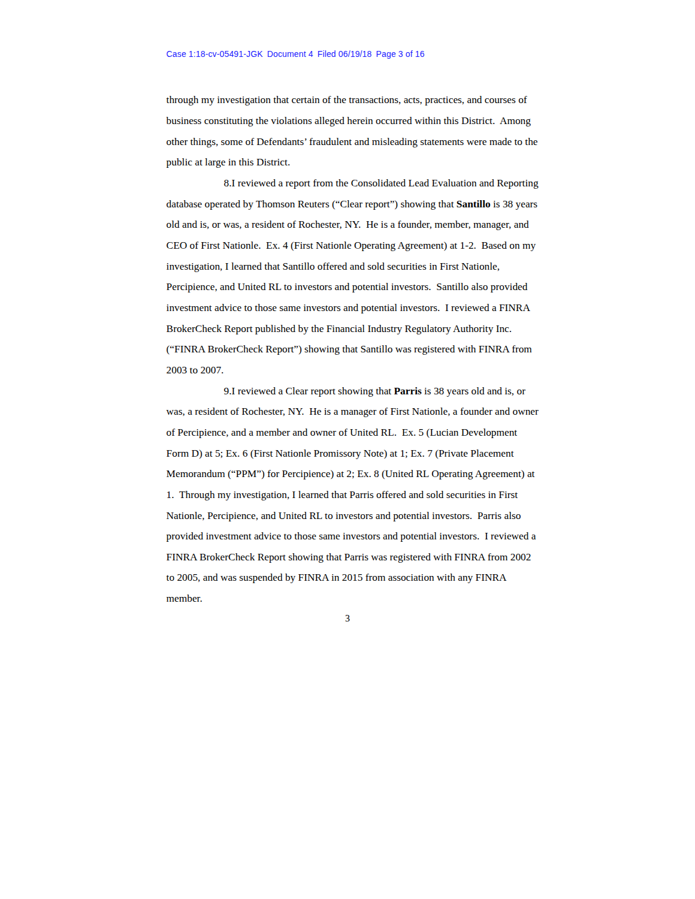Case 1:18-cv-05491-JGK Document 4 Filed 06/19/18 Page 3 of 16
through my investigation that certain of the transactions, acts, practices, and courses of business constituting the violations alleged herein occurred within this District. Among other things, some of Defendants’ fraudulent and misleading statements were made to the public at large in this District.
8. I reviewed a report from the Consolidated Lead Evaluation and Reporting database operated by Thomson Reuters (“Clear report”) showing that Santillo is 38 years old and is, or was, a resident of Rochester, NY. He is a founder, member, manager, and CEO of First Nationle. Ex. 4 (First Nationle Operating Agreement) at 1-2. Based on my investigation, I learned that Santillo offered and sold securities in First Nationle, Percipience, and United RL to investors and potential investors. Santillo also provided investment advice to those same investors and potential investors. I reviewed a FINRA BrokerCheck Report published by the Financial Industry Regulatory Authority Inc. (“FINRA BrokerCheck Report”) showing that Santillo was registered with FINRA from 2003 to 2007.
9. I reviewed a Clear report showing that Parris is 38 years old and is, or was, a resident of Rochester, NY. He is a manager of First Nationle, a founder and owner of Percipience, and a member and owner of United RL. Ex. 5 (Lucian Development Form D) at 5; Ex. 6 (First Nationle Promissory Note) at 1; Ex. 7 (Private Placement Memorandum (“PPM”) for Percipience) at 2; Ex. 8 (United RL Operating Agreement) at 1. Through my investigation, I learned that Parris offered and sold securities in First Nationle, Percipience, and United RL to investors and potential investors. Parris also provided investment advice to those same investors and potential investors. I reviewed a FINRA BrokerCheck Report showing that Parris was registered with FINRA from 2002 to 2005, and was suspended by FINRA in 2015 from association with any FINRA member.
3